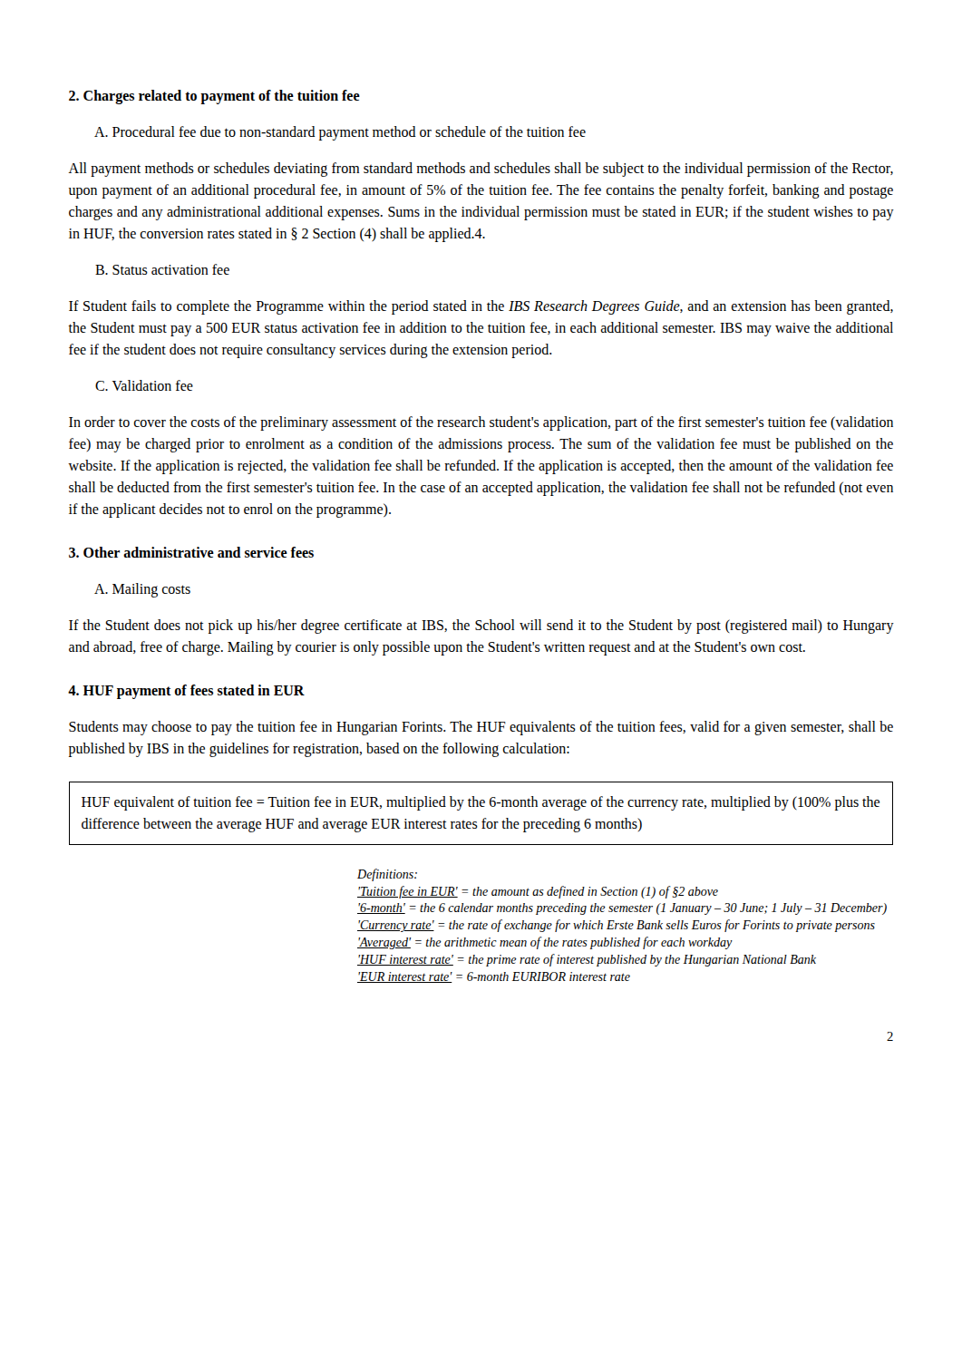2. Charges related to payment of the tuition fee
Procedural fee due to non-standard payment method or schedule of the tuition fee
All payment methods or schedules deviating from standard methods and schedules shall be subject to the individual permission of the Rector, upon payment of an additional procedural fee, in amount of 5% of the tuition fee. The fee contains the penalty forfeit, banking and postage charges and any administrational additional expenses. Sums in the individual permission must be stated in EUR; if the student wishes to pay in HUF, the conversion rates stated in § 2 Section (4) shall be applied.4.
Status activation fee
If Student fails to complete the Programme within the period stated in the IBS Research Degrees Guide, and an extension has been granted, the Student must pay a 500 EUR status activation fee in addition to the tuition fee, in each additional semester. IBS may waive the additional fee if the student does not require consultancy services during the extension period.
Validation fee
In order to cover the costs of the preliminary assessment of the research student's application, part of the first semester's tuition fee (validation fee) may be charged prior to enrolment as a condition of the admissions process. The sum of the validation fee must be published on the website. If the application is rejected, the validation fee shall be refunded. If the application is accepted, then the amount of the validation fee shall be deducted from the first semester's tuition fee. In the case of an accepted application, the validation fee shall not be refunded (not even if the applicant decides not to enrol on the programme).
3. Other administrative and service fees
Mailing costs
If the Student does not pick up his/her degree certificate at IBS, the School will send it to the Student by post (registered mail) to Hungary and abroad, free of charge. Mailing by courier is only possible upon the Student's written request and at the Student's own cost.
4. HUF payment of fees stated in EUR
Students may choose to pay the tuition fee in Hungarian Forints. The HUF equivalents of the tuition fees, valid for a given semester, shall be published by IBS in the guidelines for registration, based on the following calculation:
HUF equivalent of tuition fee = Tuition fee in EUR, multiplied by the 6-month average of the currency rate, multiplied by (100% plus the difference between the average HUF and average EUR interest rates for the preceding 6 months)
Definitions:
'Tuition fee in EUR' = the amount as defined in Section (1) of §2 above
'6-month' = the 6 calendar months preceding the semester (1 January – 30 June; 1 July – 31 December)
'Currency rate' = the rate of exchange for which Erste Bank sells Euros for Forints to private persons
'Averaged' = the arithmetic mean of the rates published for each workday
'HUF interest rate' = the prime rate of interest published by the Hungarian National Bank
'EUR interest rate' = 6-month EURIBOR interest rate
2